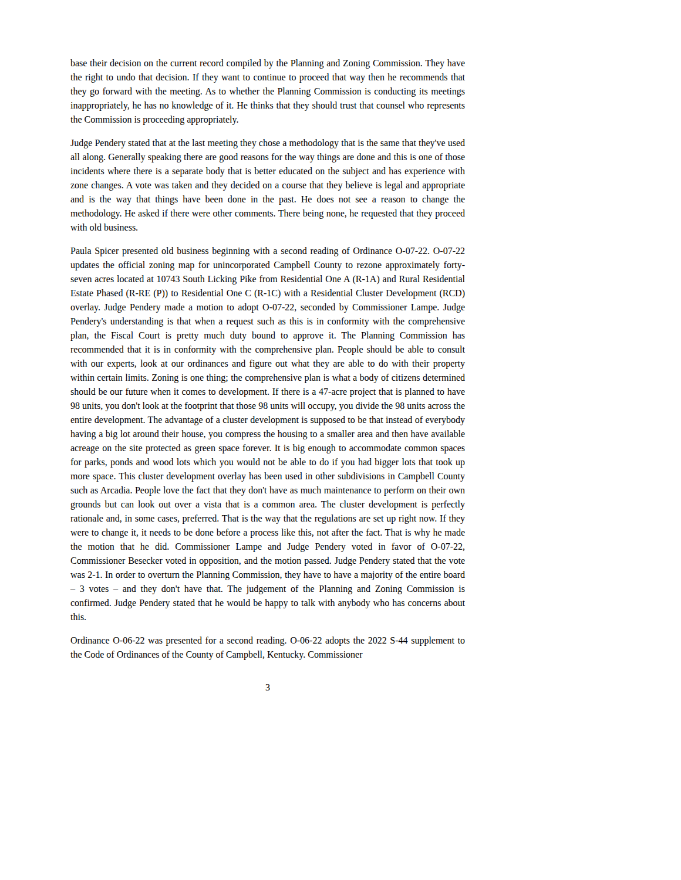base their decision on the current record compiled by the Planning and Zoning Commission. They have the right to undo that decision. If they want to continue to proceed that way then he recommends that they go forward with the meeting. As to whether the Planning Commission is conducting its meetings inappropriately, he has no knowledge of it. He thinks that they should trust that counsel who represents the Commission is proceeding appropriately.
Judge Pendery stated that at the last meeting they chose a methodology that is the same that they've used all along. Generally speaking there are good reasons for the way things are done and this is one of those incidents where there is a separate body that is better educated on the subject and has experience with zone changes. A vote was taken and they decided on a course that they believe is legal and appropriate and is the way that things have been done in the past. He does not see a reason to change the methodology. He asked if there were other comments. There being none, he requested that they proceed with old business.
Paula Spicer presented old business beginning with a second reading of Ordinance O-07-22. O-07-22 updates the official zoning map for unincorporated Campbell County to rezone approximately forty-seven acres located at 10743 South Licking Pike from Residential One A (R-1A) and Rural Residential Estate Phased (R-RE (P)) to Residential One C (R-1C) with a Residential Cluster Development (RCD) overlay. Judge Pendery made a motion to adopt O-07-22, seconded by Commissioner Lampe. Judge Pendery's understanding is that when a request such as this is in conformity with the comprehensive plan, the Fiscal Court is pretty much duty bound to approve it. The Planning Commission has recommended that it is in conformity with the comprehensive plan. People should be able to consult with our experts, look at our ordinances and figure out what they are able to do with their property within certain limits. Zoning is one thing; the comprehensive plan is what a body of citizens determined should be our future when it comes to development. If there is a 47-acre project that is planned to have 98 units, you don't look at the footprint that those 98 units will occupy, you divide the 98 units across the entire development. The advantage of a cluster development is supposed to be that instead of everybody having a big lot around their house, you compress the housing to a smaller area and then have available acreage on the site protected as green space forever. It is big enough to accommodate common spaces for parks, ponds and wood lots which you would not be able to do if you had bigger lots that took up more space. This cluster development overlay has been used in other subdivisions in Campbell County such as Arcadia. People love the fact that they don't have as much maintenance to perform on their own grounds but can look out over a vista that is a common area. The cluster development is perfectly rationale and, in some cases, preferred. That is the way that the regulations are set up right now. If they were to change it, it needs to be done before a process like this, not after the fact. That is why he made the motion that he did. Commissioner Lampe and Judge Pendery voted in favor of O-07-22, Commissioner Besecker voted in opposition, and the motion passed. Judge Pendery stated that the vote was 2-1. In order to overturn the Planning Commission, they have to have a majority of the entire board – 3 votes – and they don't have that. The judgement of the Planning and Zoning Commission is confirmed. Judge Pendery stated that he would be happy to talk with anybody who has concerns about this.
Ordinance O-06-22 was presented for a second reading. O-06-22 adopts the 2022 S-44 supplement to the Code of Ordinances of the County of Campbell, Kentucky. Commissioner
3